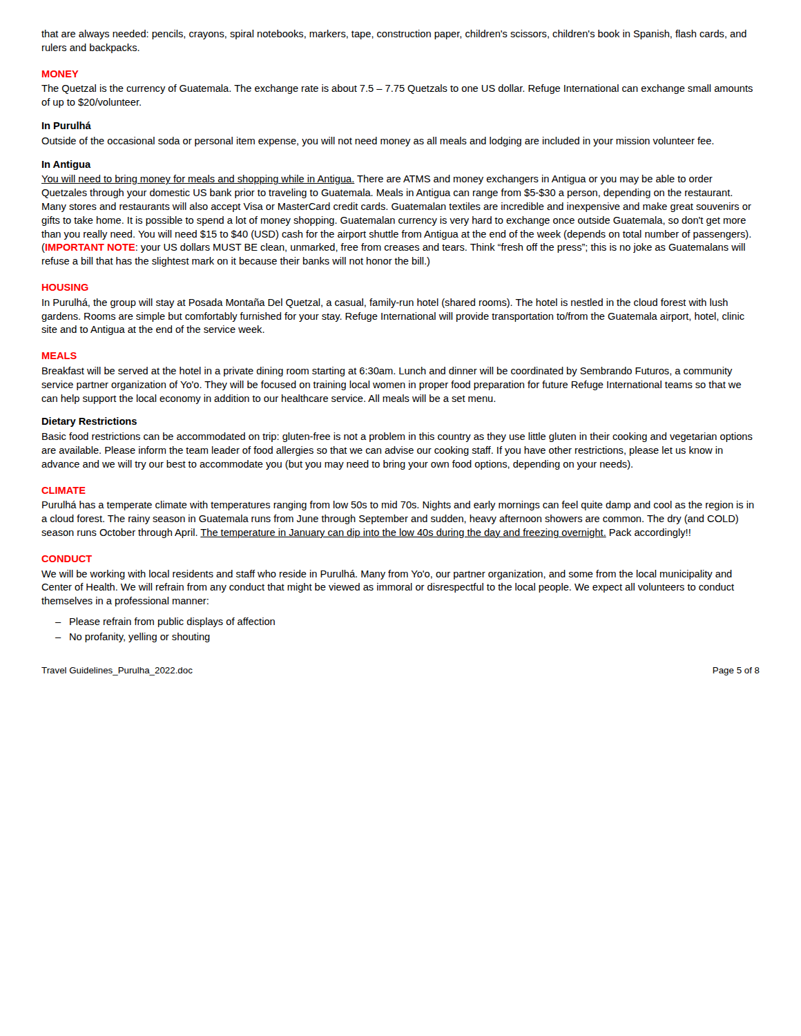that are always needed: pencils, crayons, spiral notebooks, markers, tape, construction paper, children's scissors, children's book in Spanish, flash cards, and rulers and backpacks.
MONEY
The Quetzal is the currency of Guatemala. The exchange rate is about 7.5 – 7.75 Quetzals to one US dollar. Refuge International can exchange small amounts of up to $20/volunteer.
In Purulhá
Outside of the occasional soda or personal item expense, you will not need money as all meals and lodging are included in your mission volunteer fee.
In Antigua
You will need to bring money for meals and shopping while in Antigua. There are ATMS and money exchangers in Antigua or you may be able to order Quetzales through your domestic US bank prior to traveling to Guatemala. Meals in Antigua can range from $5-$30 a person, depending on the restaurant. Many stores and restaurants will also accept Visa or MasterCard credit cards. Guatemalan textiles are incredible and inexpensive and make great souvenirs or gifts to take home. It is possible to spend a lot of money shopping. Guatemalan currency is very hard to exchange once outside Guatemala, so don't get more than you really need. You will need $15 to $40 (USD) cash for the airport shuttle from Antigua at the end of the week (depends on total number of passengers). (IMPORTANT NOTE: your US dollars MUST BE clean, unmarked, free from creases and tears. Think “fresh off the press”; this is no joke as Guatemalans will refuse a bill that has the slightest mark on it because their banks will not honor the bill.)
HOUSING
In Purulhá, the group will stay at Posada Montaña Del Quetzal, a casual, family-run hotel (shared rooms). The hotel is nestled in the cloud forest with lush gardens. Rooms are simple but comfortably furnished for your stay. Refuge International will provide transportation to/from the Guatemala airport, hotel, clinic site and to Antigua at the end of the service week.
MEALS
Breakfast will be served at the hotel in a private dining room starting at 6:30am. Lunch and dinner will be coordinated by Sembrando Futuros, a community service partner organization of Yo'o. They will be focused on training local women in proper food preparation for future Refuge International teams so that we can help support the local economy in addition to our healthcare service. All meals will be a set menu.
Dietary Restrictions
Basic food restrictions can be accommodated on trip: gluten-free is not a problem in this country as they use little gluten in their cooking and vegetarian options are available. Please inform the team leader of food allergies so that we can advise our cooking staff. If you have other restrictions, please let us know in advance and we will try our best to accommodate you (but you may need to bring your own food options, depending on your needs).
CLIMATE
Purulhá has a temperate climate with temperatures ranging from low 50s to mid 70s. Nights and early mornings can feel quite damp and cool as the region is in a cloud forest. The rainy season in Guatemala runs from June through September and sudden, heavy afternoon showers are common. The dry (and COLD) season runs October through April. The temperature in January can dip into the low 40s during the day and freezing overnight. Pack accordingly!!
CONDUCT
We will be working with local residents and staff who reside in Purulhá. Many from Yo'o, our partner organization, and some from the local municipality and Center of Health. We will refrain from any conduct that might be viewed as immoral or disrespectful to the local people. We expect all volunteers to conduct themselves in a professional manner:
Please refrain from public displays of affection
No profanity, yelling or shouting
Travel Guidelines_Purulha_2022.doc Page 5 of 8